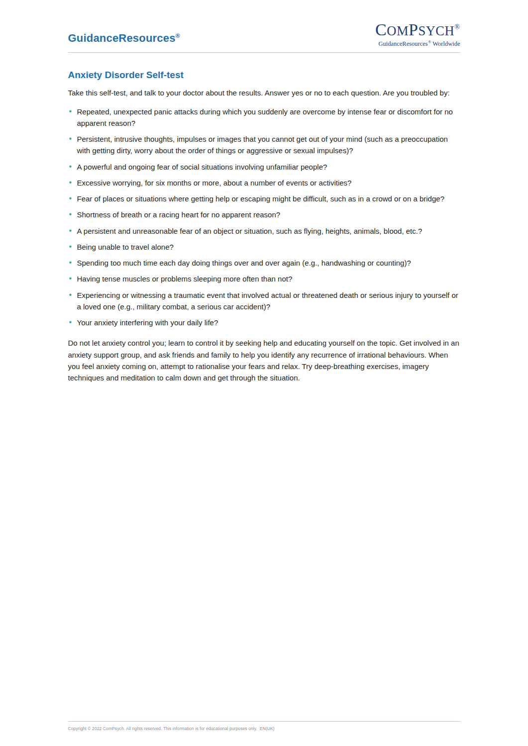GuidanceResources®
COMPSYCH®
GuidanceResources® Worldwide
Anxiety Disorder Self-test
Take this self-test, and talk to your doctor about the results. Answer yes or no to each question. Are you troubled by:
Repeated, unexpected panic attacks during which you suddenly are overcome by intense fear or discomfort for no apparent reason?
Persistent, intrusive thoughts, impulses or images that you cannot get out of your mind (such as a preoccupation with getting dirty, worry about the order of things or aggressive or sexual impulses)?
A powerful and ongoing fear of social situations involving unfamiliar people?
Excessive worrying, for six months or more, about a number of events or activities?
Fear of places or situations where getting help or escaping might be difficult, such as in a crowd or on a bridge?
Shortness of breath or a racing heart for no apparent reason?
A persistent and unreasonable fear of an object or situation, such as flying, heights, animals, blood, etc.?
Being unable to travel alone?
Spending too much time each day doing things over and over again (e.g., handwashing or counting)?
Having tense muscles or problems sleeping more often than not?
Experiencing or witnessing a traumatic event that involved actual or threatened death or serious injury to yourself or a loved one (e.g., military combat, a serious car accident)?
Your anxiety interfering with your daily life?
Do not let anxiety control you; learn to control it by seeking help and educating yourself on the topic. Get involved in an anxiety support group, and ask friends and family to help you identify any recurrence of irrational behaviours. When you feel anxiety coming on, attempt to rationalise your fears and relax. Try deep-breathing exercises, imagery techniques and meditation to calm down and get through the situation.
Copyright © 2022 ComPsych. All rights reserved. This information is for educational purposes only. EN(UK)